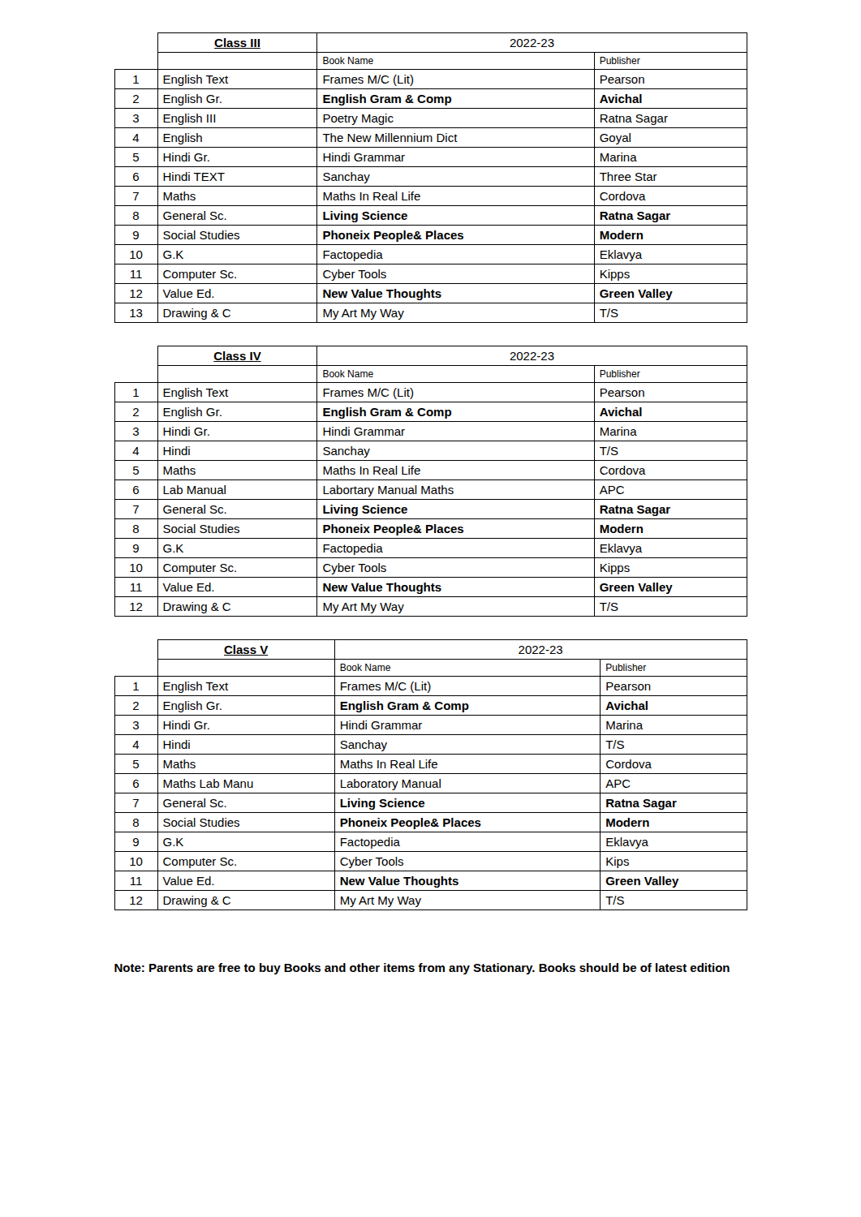| | Class III | 2022-23 |
| | | Book Name | Publisher |
| 1 | English Text | Frames M/C (Lit) | Pearson |
| 2 | English Gr. | English Gram & Comp | Avichal |
| 3 | English III | Poetry Magic | Ratna Sagar |
| 4 | English | The New Millennium Dict | Goyal |
| 5 | Hindi Gr. | Hindi Grammar | Marina |
| 6 | Hindi TEXT | Sanchay | Three Star |
| 7 | Maths | Maths In Real Life | Cordova |
| 8 | General Sc. | Living Science | Ratna Sagar |
| 9 | Social Studies | Phoneix People& Places | Modern |
| 10 | G.K | Factopedia | Eklavya |
| 11 | Computer Sc. | Cyber Tools | Kipps |
| 12 | Value Ed. | New Value Thoughts | Green Valley |
| 13 | Drawing & C | My Art My Way | T/S |
| | Class IV | 2022-23 |
| | | Book Name | Publisher |
| 1 | English Text | Frames M/C (Lit) | Pearson |
| 2 | English Gr. | English Gram & Comp | Avichal |
| 3 | Hindi Gr. | Hindi Grammar | Marina |
| 4 | Hindi | Sanchay | T/S |
| 5 | Maths | Maths In Real Life | Cordova |
| 6 | Lab Manual | Labortary Manual Maths | APC |
| 7 | General Sc. | Living Science | Ratna Sagar |
| 8 | Social Studies | Phoneix People& Places | Modern |
| 9 | G.K | Factopedia | Eklavya |
| 10 | Computer Sc. | Cyber Tools | Kipps |
| 11 | Value Ed. | New Value Thoughts | Green Valley |
| 12 | Drawing & C | My Art My Way | T/S |
| | Class V | 2022-23 |
| | | Book Name | Publisher |
| 1 | English Text | Frames M/C (Lit) | Pearson |
| 2 | English Gr. | English Gram & Comp | Avichal |
| 3 | Hindi Gr. | Hindi Grammar | Marina |
| 4 | Hindi | Sanchay | T/S |
| 5 | Maths | Maths In Real Life | Cordova |
| 6 | Maths Lab Manu | Laboratory Manual | APC |
| 7 | General Sc. | Living Science | Ratna Sagar |
| 8 | Social Studies | Phoneix People& Places | Modern |
| 9 | G.K | Factopedia | Eklavya |
| 10 | Computer Sc. | Cyber Tools | Kips |
| 11 | Value Ed. | New Value Thoughts | Green Valley |
| 12 | Drawing & C | My Art My Way | T/S |
Note: Parents are free to buy Books and other items from any Stationary. Books should be of latest edition